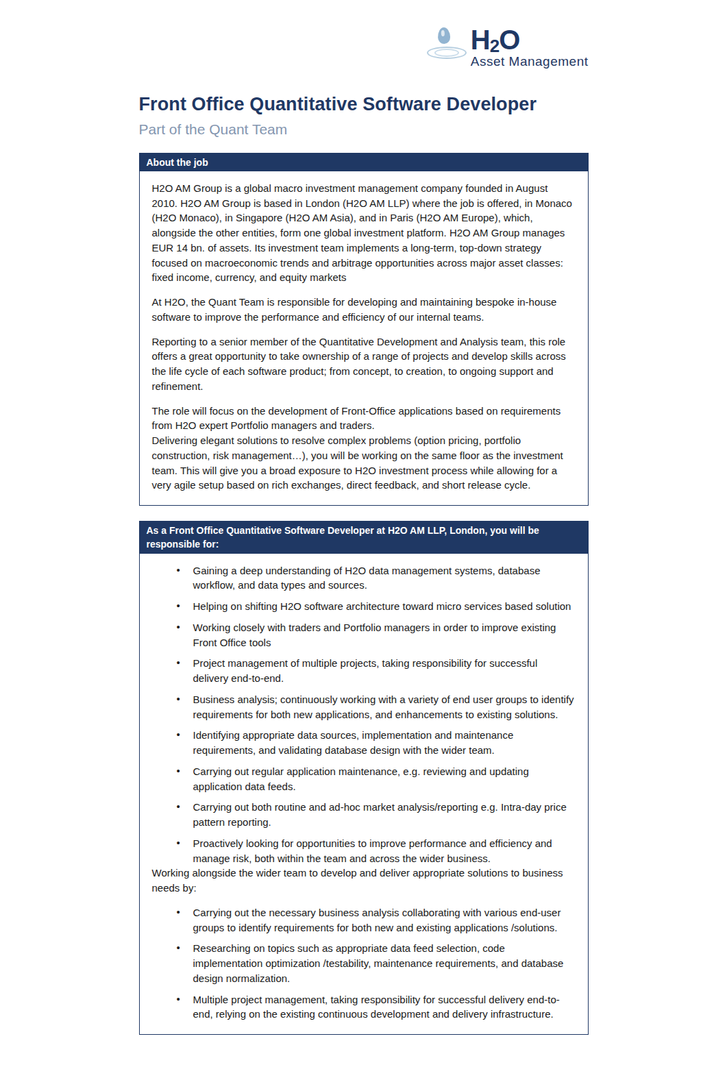H2O
Asset Management
Front Office Quantitative Software Developer
Part of the Quant Team
About the job
H2O AM Group is a global macro investment management company founded in August 2010. H2O AM Group is based in London (H2O AM LLP) where the job is offered, in Monaco (H2O Monaco), in Singapore (H2O AM Asia), and in Paris (H2O AM Europe), which, alongside the other entities, form one global investment platform. H2O AM Group manages EUR 14 bn. of assets. Its investment team implements a long-term, top-down strategy focused on macroeconomic trends and arbitrage opportunities across major asset classes: fixed income, currency, and equity markets
At H2O, the Quant Team is responsible for developing and maintaining bespoke in-house software to improve the performance and efficiency of our internal teams.
Reporting to a senior member of the Quantitative Development and Analysis team, this role offers a great opportunity to take ownership of a range of projects and develop skills across the life cycle of each software product; from concept, to creation, to ongoing support and refinement.
The role will focus on the development of Front-Office applications based on requirements from H2O expert Portfolio managers and traders.
Delivering elegant solutions to resolve complex problems (option pricing, portfolio construction, risk management…), you will be working on the same floor as the investment team. This will give you a broad exposure to H2O investment process while allowing for a very agile setup based on rich exchanges, direct feedback, and short release cycle.
As a Front Office Quantitative Software Developer at H2O AM LLP, London, you will be responsible for:
Gaining a deep understanding of H2O data management systems, database workflow, and data types and sources.
Helping on shifting H2O software architecture toward micro services based solution
Working closely with traders and Portfolio managers in order to improve existing Front Office tools
Project management of multiple projects, taking responsibility for successful delivery end-to-end.
Business analysis; continuously working with a variety of end user groups to identify requirements for both new applications, and enhancements to existing solutions.
Identifying appropriate data sources, implementation and maintenance requirements, and validating database design with the wider team.
Carrying out regular application maintenance, e.g. reviewing and updating application data feeds.
Carrying out both routine and ad-hoc market analysis/reporting e.g. Intra-day price pattern reporting.
Proactively looking for opportunities to improve performance and efficiency and manage risk, both within the team and across the wider business.
Working alongside the wider team to develop and deliver appropriate solutions to business needs by:
Carrying out the necessary business analysis collaborating with various end-user groups to identify requirements for both new and existing applications /solutions.
Researching on topics such as appropriate data feed selection, code implementation optimization /testability, maintenance requirements, and database design normalization.
Multiple project management, taking responsibility for successful delivery end-to-end, relying on the existing continuous development and delivery infrastructure.